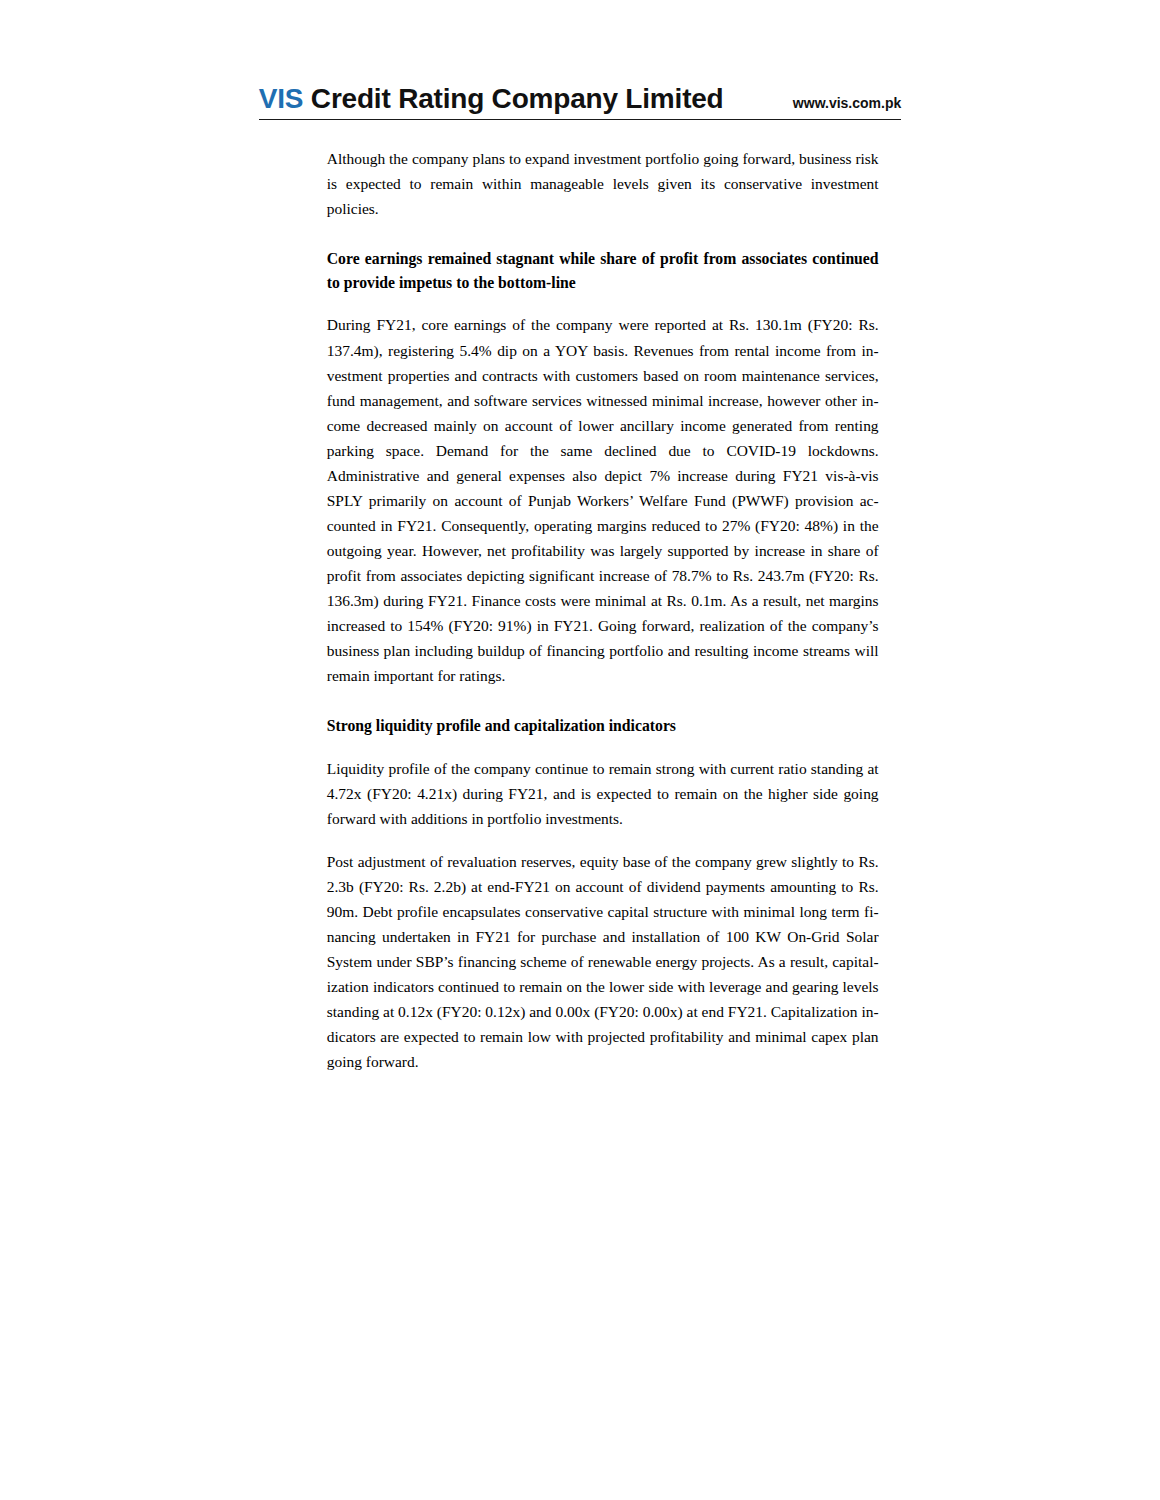VIS Credit Rating Company Limited
www.vis.com.pk
Although the company plans to expand investment portfolio going forward, business risk is expected to remain within manageable levels given its conservative investment policies.
Core earnings remained stagnant while share of profit from associates continued to provide impetus to the bottom-line
During FY21, core earnings of the company were reported at Rs. 130.1m (FY20: Rs. 137.4m), registering 5.4% dip on a YOY basis. Revenues from rental income from investment properties and contracts with customers based on room maintenance services, fund management, and software services witnessed minimal increase, however other income decreased mainly on account of lower ancillary income generated from renting parking space. Demand for the same declined due to COVID-19 lockdowns. Administrative and general expenses also depict 7% increase during FY21 vis-à-vis SPLY primarily on account of Punjab Workers’ Welfare Fund (PWWF) provision accounted in FY21. Consequently, operating margins reduced to 27% (FY20: 48%) in the outgoing year. However, net profitability was largely supported by increase in share of profit from associates depicting significant increase of 78.7% to Rs. 243.7m (FY20: Rs. 136.3m) during FY21. Finance costs were minimal at Rs. 0.1m. As a result, net margins increased to 154% (FY20: 91%) in FY21. Going forward, realization of the company’s business plan including buildup of financing portfolio and resulting income streams will remain important for ratings.
Strong liquidity profile and capitalization indicators
Liquidity profile of the company continue to remain strong with current ratio standing at 4.72x (FY20: 4.21x) during FY21, and is expected to remain on the higher side going forward with additions in portfolio investments.
Post adjustment of revaluation reserves, equity base of the company grew slightly to Rs. 2.3b (FY20: Rs. 2.2b) at end-FY21 on account of dividend payments amounting to Rs. 90m. Debt profile encapsulates conservative capital structure with minimal long term financing undertaken in FY21 for purchase and installation of 100 KW On-Grid Solar System under SBP’s financing scheme of renewable energy projects. As a result, capitalization indicators continued to remain on the lower side with leverage and gearing levels standing at 0.12x (FY20: 0.12x) and 0.00x (FY20: 0.00x) at end FY21. Capitalization indicators are expected to remain low with projected profitability and minimal capex plan going forward.